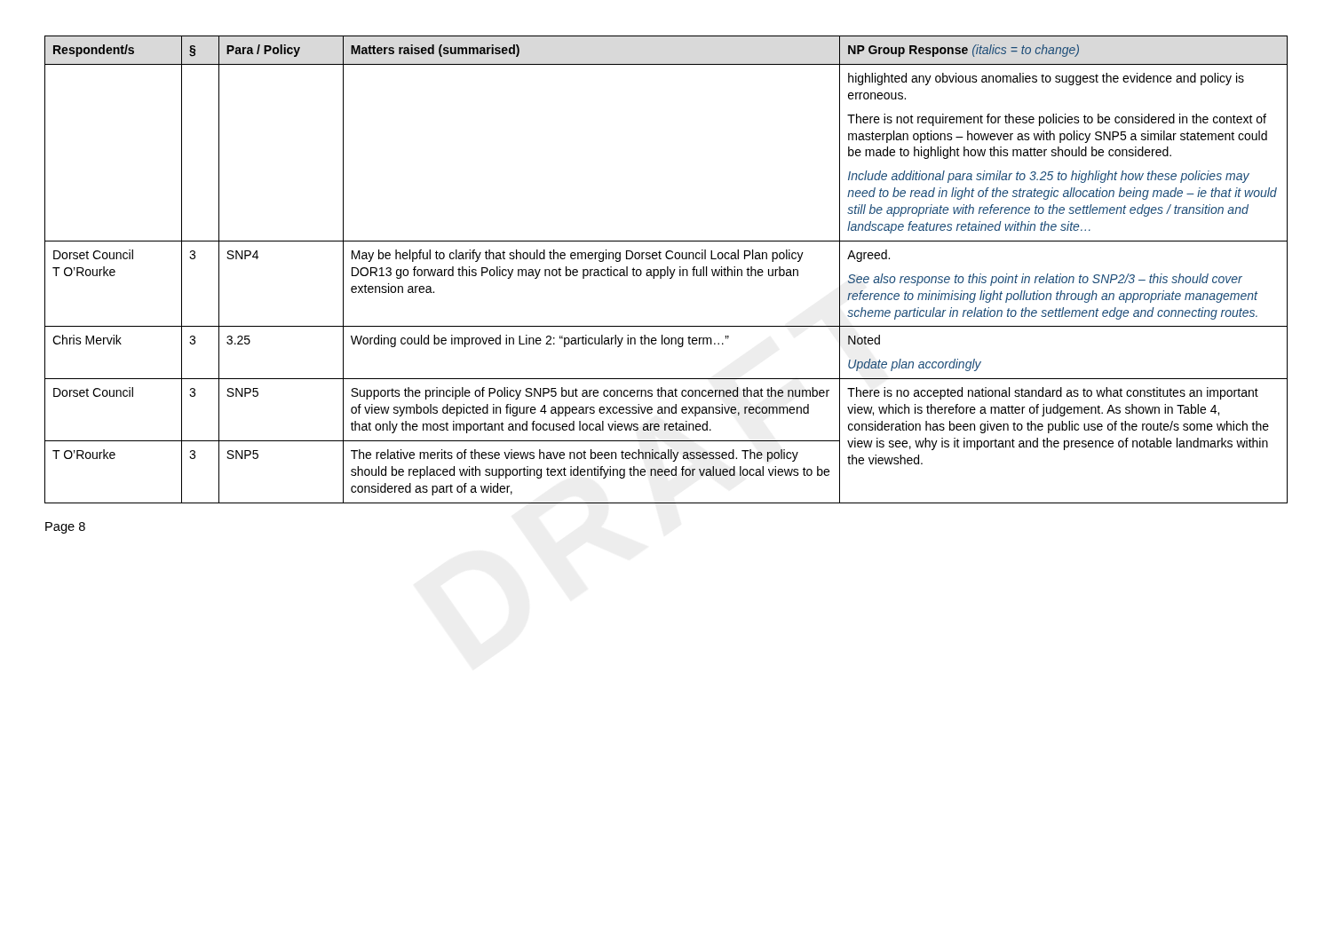DRAFT
| Respondent/s | § | Para / Policy | Matters raised (summarised) | NP Group Response (italics = to change) |
| --- | --- | --- | --- | --- |
| | | | | highlighted any obvious anomalies to suggest the evidence and policy is erroneous. There is not requirement for these policies to be considered in the context of masterplan options – however as with policy SNP5 a similar statement could be made to highlight how this matter should be considered. Include additional para similar to 3.25 to highlight how these policies may need to be read in light of the strategic allocation being made – ie that it would still be appropriate with reference to the settlement edges / transition and landscape features retained within the site… |
| Dorset Council T O’Rourke | 3 | SNP4 | May be helpful to clarify that should the emerging Dorset Council Local Plan policy DOR13 go forward this Policy may not be practical to apply in full within the urban extension area. | Agreed. See also response to this point in relation to SNP2/3 – this should cover reference to minimising light pollution through an appropriate management scheme particular in relation to the settlement edge and connecting routes. |
| Chris Mervik | 3 | 3.25 | Wording could be improved in Line 2: “particularly in the long term…” | Noted Update plan accordingly |
| Dorset Council | 3 | SNP5 | Supports the principle of Policy SNP5 but are concerns that concerned that the number of view symbols depicted in figure 4 appears excessive and expansive, recommend that only the most important and focused local views are retained. | There is no accepted national standard as to what constitutes an important view, which is therefore a matter of judgement. As shown in Table 4, consideration has been given to the public use of the route/s some which the view is see, why is it important and the presence of notable landmarks within the viewshed. |
| T O’Rourke | 3 | SNP5 | The relative merits of these views have not been technically assessed. The policy should be replaced with supporting text identifying the need for valued local views to be considered as part of a wider, |
Page 8